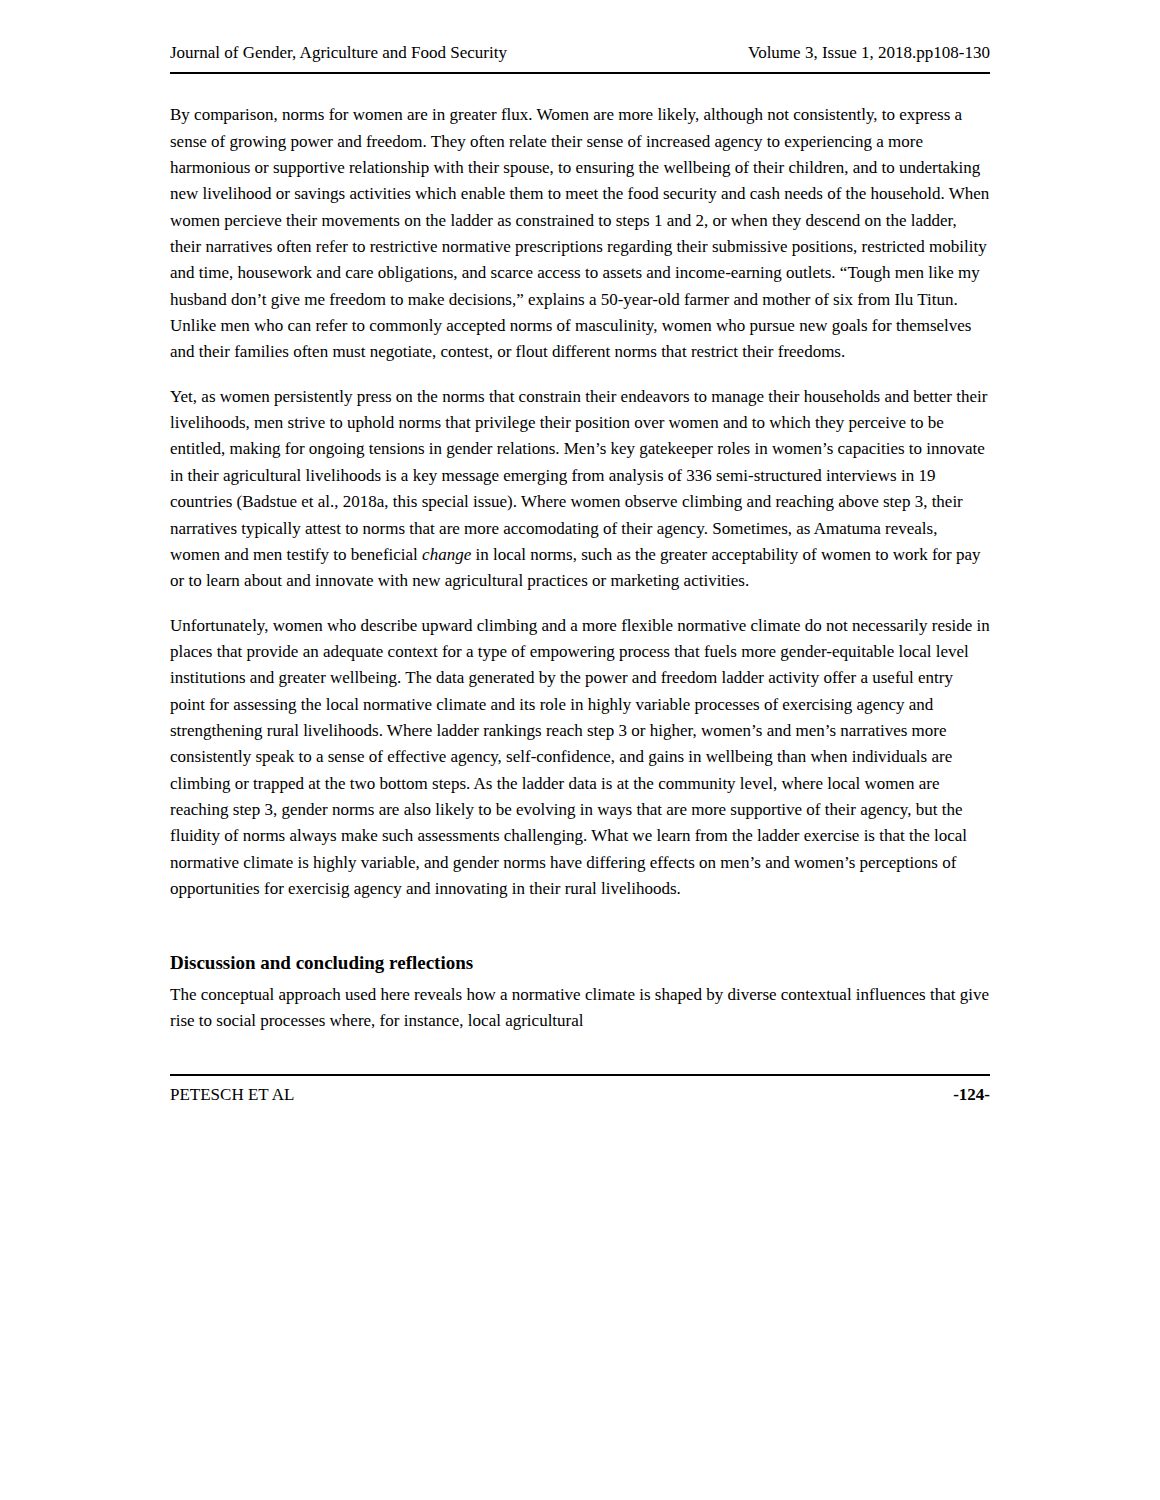Journal of Gender, Agriculture and Food Security
Volume 3, Issue 1, 2018.pp108-130
By comparison, norms for women are in greater flux. Women are more likely, although not consistently, to express a sense of growing power and freedom. They often relate their sense of increased agency to experiencing a more harmonious or supportive relationship with their spouse, to ensuring the wellbeing of their children, and to undertaking new livelihood or savings activities which enable them to meet the food security and cash needs of the household. When women percieve their movements on the ladder as constrained to steps 1 and 2, or when they descend on the ladder, their narratives often refer to restrictive normative prescriptions regarding their submissive positions, restricted mobility and time, housework and care obligations, and scarce access to assets and income-earning outlets. “Tough men like my husband don’t give me freedom to make decisions,” explains a 50-year-old farmer and mother of six from Ilu Titun. Unlike men who can refer to commonly accepted norms of masculinity, women who pursue new goals for themselves and their families often must negotiate, contest, or flout different norms that restrict their freedoms.
Yet, as women persistently press on the norms that constrain their endeavors to manage their households and better their livelihoods, men strive to uphold norms that privilege their position over women and to which they perceive to be entitled, making for ongoing tensions in gender relations. Men’s key gatekeeper roles in women’s capacities to innovate in their agricultural livelihoods is a key message emerging from analysis of 336 semi-structured interviews in 19 countries (Badstue et al., 2018a, this special issue). Where women observe climbing and reaching above step 3, their narratives typically attest to norms that are more accomodating of their agency. Sometimes, as Amatuma reveals, women and men testify to beneficial change in local norms, such as the greater acceptability of women to work for pay or to learn about and innovate with new agricultural practices or marketing activities.
Unfortunately, women who describe upward climbing and a more flexible normative climate do not necessarily reside in places that provide an adequate context for a type of empowering process that fuels more gender-equitable local level institutions and greater wellbeing. The data generated by the power and freedom ladder activity offer a useful entry point for assessing the local normative climate and its role in highly variable processes of exercising agency and strengthening rural livelihoods. Where ladder rankings reach step 3 or higher, women’s and men’s narratives more consistently speak to a sense of effective agency, self-confidence, and gains in wellbeing than when individuals are climbing or trapped at the two bottom steps. As the ladder data is at the community level, where local women are reaching step 3, gender norms are also likely to be evolving in ways that are more supportive of their agency, but the fluidity of norms always make such assessments challenging. What we learn from the ladder exercise is that the local normative climate is highly variable, and gender norms have differing effects on men’s and women’s perceptions of opportunities for exercisig agency and innovating in their rural livelihoods.
Discussion and concluding reflections
The conceptual approach used here reveals how a normative climate is shaped by diverse contextual influences that give rise to social processes where, for instance, local agricultural
PETESCH ET AL
-124-